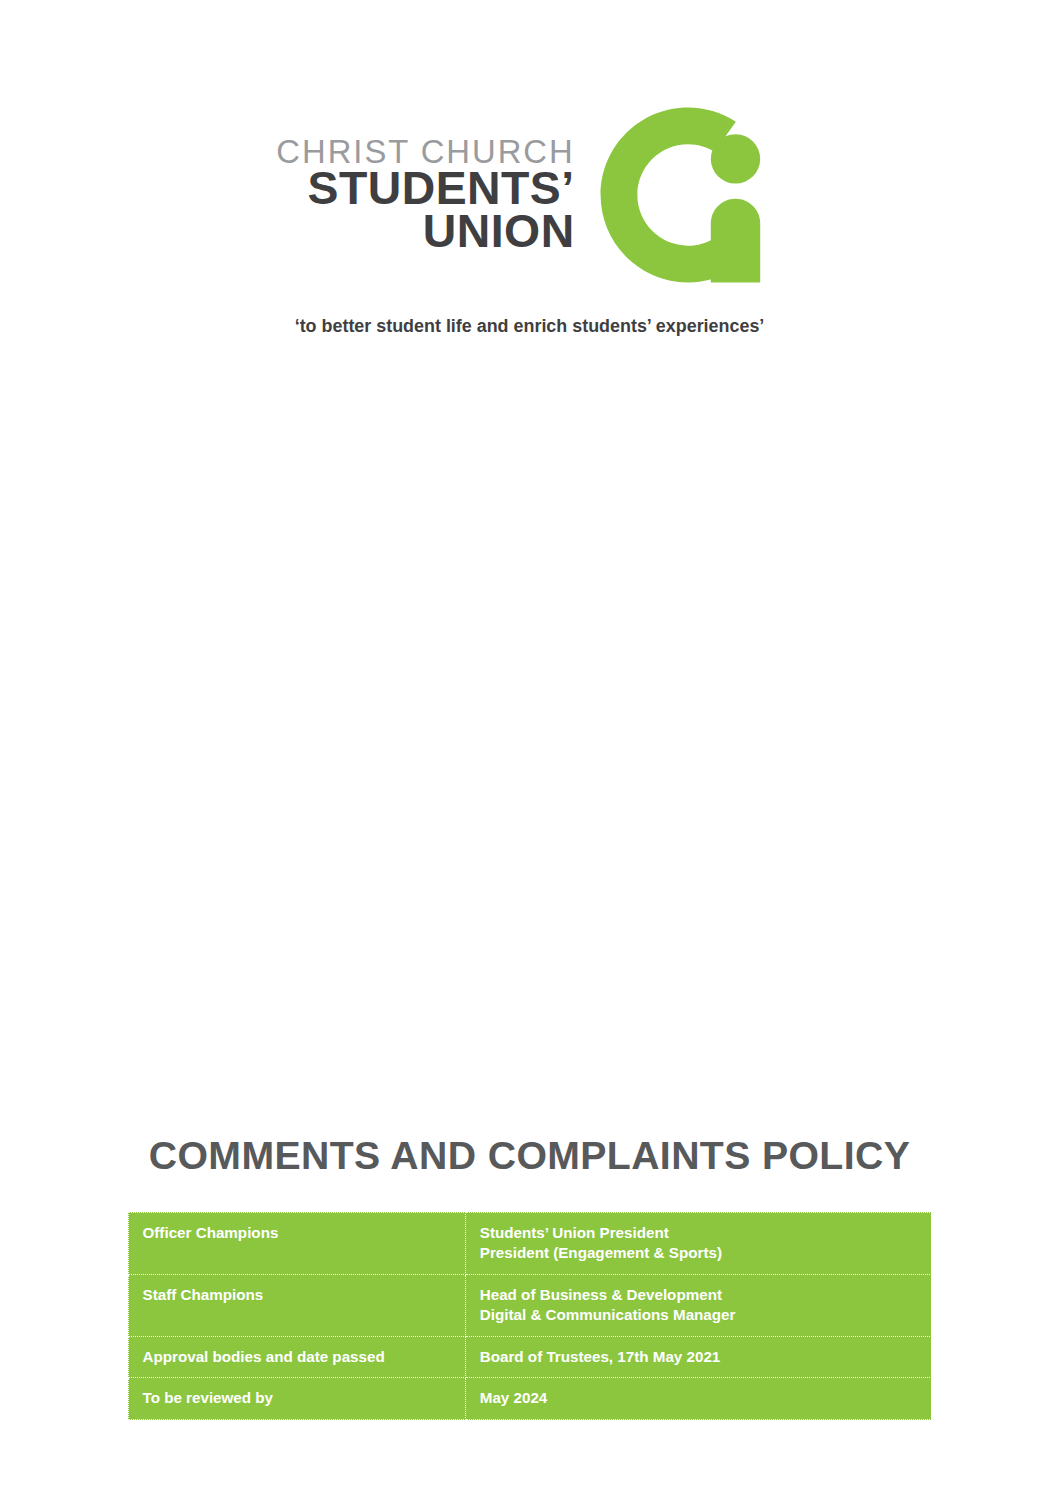Christ Church Students’ Union
‘to better student life and enrich students’ experiences’
Comments and Complaints Policy
| Officer Champions | Students’ Union President President (Engagement & Sports) |
| Staff Champions | Head of Business & Development Digital & Communications Manager |
| Approval bodies and date passed | Board of Trustees, 17th May 2021 |
| To be reviewed by | May 2024 |